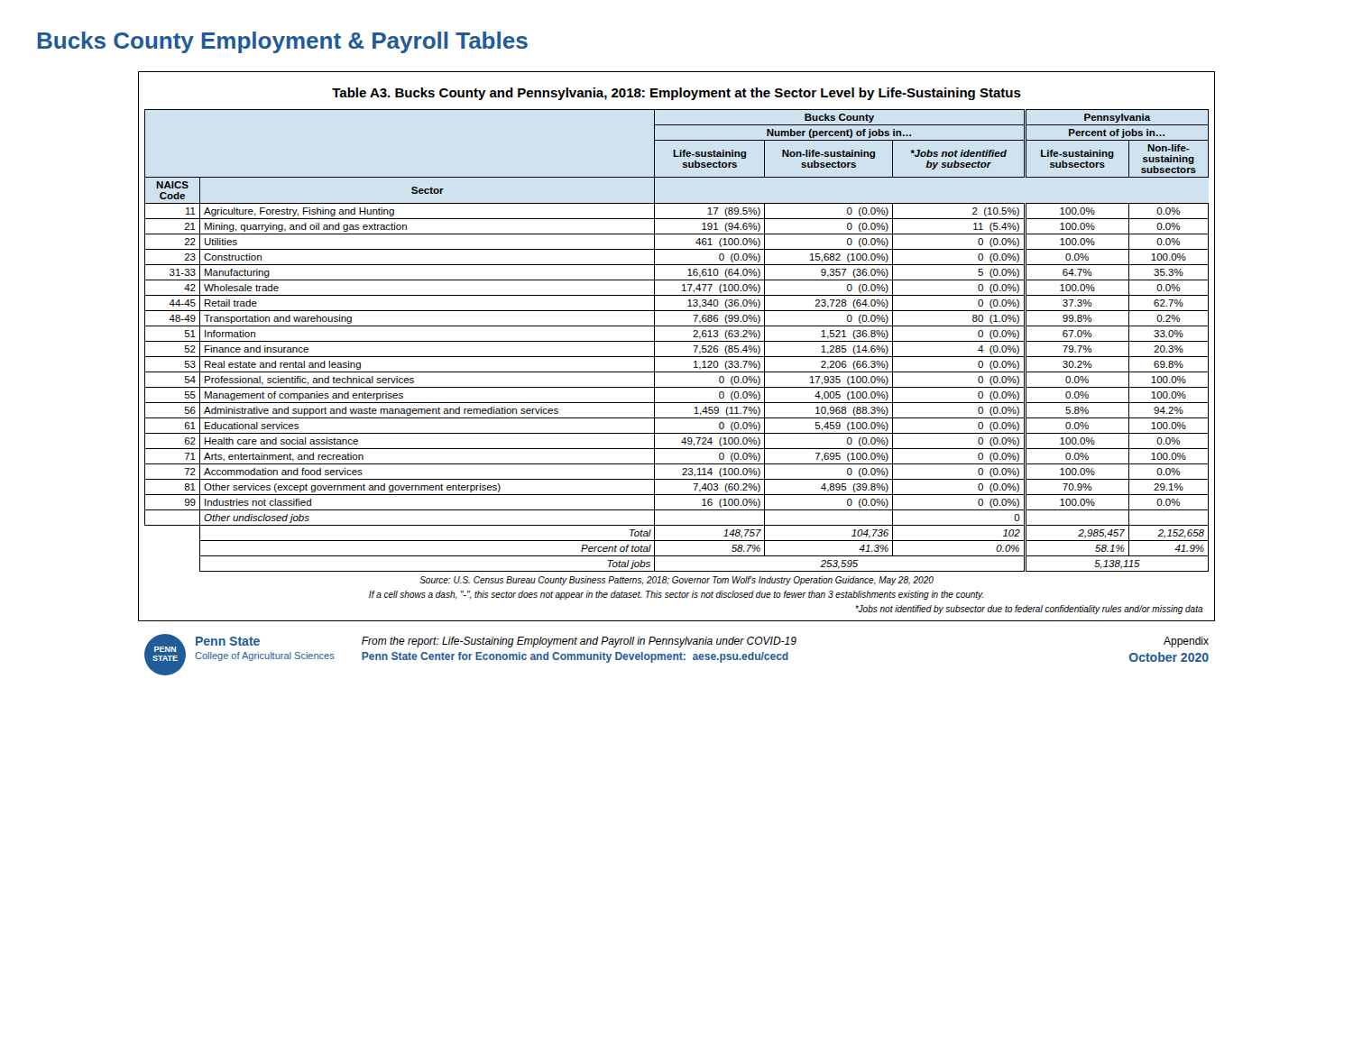Bucks County Employment & Payroll Tables
Table A3. Bucks County and Pennsylvania, 2018: Employment at the Sector Level by Life-Sustaining Status
| | Bucks County | Pennsylvania |
| --- | --- | --- |
| Number (percent) of jobs in… | Percent of jobs in… |
| Life-sustaining subsectors | Non-life-sustaining subsectors | *Jobs not identified by subsector | Life-sustaining subsectors | Non-life- sustaining subsectors |
| NAICS Code | Sector | | | | | |
| 11 | Agriculture, Forestry, Fishing and Hunting | 17 (89.5%) | 0 (0.0%) | 2 (10.5%) | 100.0% | 0.0% |
| 21 | Mining, quarrying, and oil and gas extraction | 191 (94.6%) | 0 (0.0%) | 11 (5.4%) | 100.0% | 0.0% |
| 22 | Utilities | 461 (100.0%) | 0 (0.0%) | 0 (0.0%) | 100.0% | 0.0% |
| 23 | Construction | 0 (0.0%) | 15,682 (100.0%) | 0 (0.0%) | 0.0% | 100.0% |
| 31-33 | Manufacturing | 16,610 (64.0%) | 9,357 (36.0%) | 5 (0.0%) | 64.7% | 35.3% |
| 42 | Wholesale trade | 17,477 (100.0%) | 0 (0.0%) | 0 (0.0%) | 100.0% | 0.0% |
| 44-45 | Retail trade | 13,340 (36.0%) | 23,728 (64.0%) | 0 (0.0%) | 37.3% | 62.7% |
| 48-49 | Transportation and warehousing | 7,686 (99.0%) | 0 (0.0%) | 80 (1.0%) | 99.8% | 0.2% |
| 51 | Information | 2,613 (63.2%) | 1,521 (36.8%) | 0 (0.0%) | 67.0% | 33.0% |
| 52 | Finance and insurance | 7,526 (85.4%) | 1,285 (14.6%) | 4 (0.0%) | 79.7% | 20.3% |
| 53 | Real estate and rental and leasing | 1,120 (33.7%) | 2,206 (66.3%) | 0 (0.0%) | 30.2% | 69.8% |
| 54 | Professional, scientific, and technical services | 0 (0.0%) | 17,935 (100.0%) | 0 (0.0%) | 0.0% | 100.0% |
| 55 | Management of companies and enterprises | 0 (0.0%) | 4,005 (100.0%) | 0 (0.0%) | 0.0% | 100.0% |
| 56 | Administrative and support and waste management and remediation services | 1,459 (11.7%) | 10,968 (88.3%) | 0 (0.0%) | 5.8% | 94.2% |
| 61 | Educational services | 0 (0.0%) | 5,459 (100.0%) | 0 (0.0%) | 0.0% | 100.0% |
| 62 | Health care and social assistance | 49,724 (100.0%) | 0 (0.0%) | 0 (0.0%) | 100.0% | 0.0% |
| 71 | Arts, entertainment, and recreation | 0 (0.0%) | 7,695 (100.0%) | 0 (0.0%) | 0.0% | 100.0% |
| 72 | Accommodation and food services | 23,114 (100.0%) | 0 (0.0%) | 0 (0.0%) | 100.0% | 0.0% |
| 81 | Other services (except government and government enterprises) | 7,403 (60.2%) | 4,895 (39.8%) | 0 (0.0%) | 70.9% | 29.1% |
| 99 | Industries not classified | 16 (100.0%) | 0 (0.0%) | 0 (0.0%) | 100.0% | 0.0% |
| | Other undisclosed jobs | | | 0 | | |
| | Total | 148,757 | 104,736 | 102 | 2,985,457 | 2,152,658 |
| | Percent of total | 58.7% | 41.3% | 0.0% | 58.1% | 41.9% |
| | Total jobs | 253,595 | 5,138,115 |
| Source: U.S. Census Bureau County Business Patterns, 2018; Governor Tom Wolf's Industry Operation Guidance, May 28, 2020 |
| If a cell shows a dash, "-", this sector does not appear in the dataset. This sector is not disclosed due to fewer than 3 establishments existing in the county. |
| *Jobs not identified by subsector due to federal confidentiality rules and/or missing data |
PENN
STATE
Penn State
College of Agricultural Sciences
From the report: Life-Sustaining Employment and Payroll in Pennsylvania under COVID-19
Penn State Center for Economic and Community Development: aese.psu.edu/cecd
Appendix
October 2020